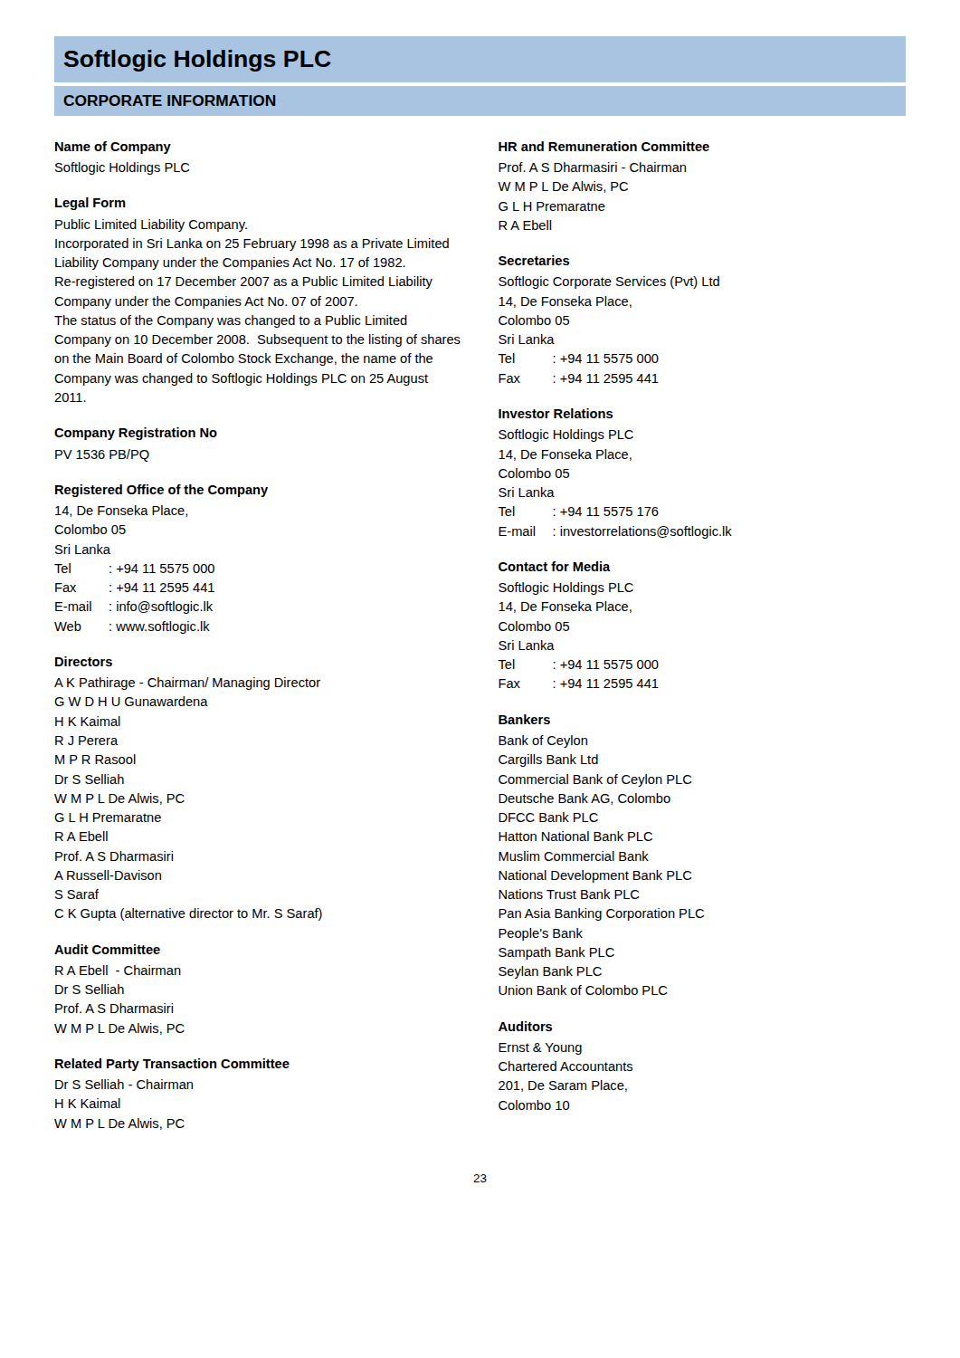Softlogic Holdings PLC
CORPORATE INFORMATION
Name of Company
Softlogic Holdings PLC
Legal Form
Public Limited Liability Company.
Incorporated in Sri Lanka on 25 February 1998 as a Private Limited Liability Company under the Companies Act No. 17 of 1982.
Re-registered on 17 December 2007 as a Public Limited Liability Company under the Companies Act No. 07 of 2007.
The status of the Company was changed to a Public Limited Company on 10 December 2008. Subsequent to the listing of shares on the Main Board of Colombo Stock Exchange, the name of the Company was changed to Softlogic Holdings PLC on 25 August 2011.
Company Registration No
PV 1536 PB/PQ
Registered Office of the Company
14, De Fonseka Place,
Colombo 05
Sri Lanka
Tel: +94 11 5575 000
Fax: +94 11 2595 441
E-mail: info@softlogic.lk
Web: www.softlogic.lk
Directors
A K Pathirage - Chairman/ Managing Director
G W D H U Gunawardena
H K Kaimal
R J Perera
M P R Rasool
Dr S Selliah
W M P L De Alwis, PC
G L H Premaratne
R A Ebell
Prof. A S Dharmasiri
A Russell-Davison
S Saraf
C K Gupta (alternative director to Mr. S Saraf)
Audit Committee
R A Ebell - Chairman
Dr S Selliah
Prof. A S Dharmasiri
W M P L De Alwis, PC
Related Party Transaction Committee
Dr S Selliah - Chairman
H K Kaimal
W M P L De Alwis, PC
HR and Remuneration Committee
Prof. A S Dharmasiri - Chairman
W M P L De Alwis, PC
G L H Premaratne
R A Ebell
Secretaries
Softlogic Corporate Services (Pvt) Ltd
14, De Fonseka Place,
Colombo 05
Sri Lanka
Tel: +94 11 5575 000
Fax: +94 11 2595 441
Investor Relations
Softlogic Holdings PLC
14, De Fonseka Place,
Colombo 05
Sri Lanka
Tel: +94 11 5575 176
E-mail: investorrelations@softlogic.lk
Contact for Media
Softlogic Holdings PLC
14, De Fonseka Place,
Colombo 05
Sri Lanka
Tel: +94 11 5575 000
Fax: +94 11 2595 441
Bankers
Bank of Ceylon
Cargills Bank Ltd
Commercial Bank of Ceylon PLC
Deutsche Bank AG, Colombo
DFCC Bank PLC
Hatton National Bank PLC
Muslim Commercial Bank
National Development Bank PLC
Nations Trust Bank PLC
Pan Asia Banking Corporation PLC
People's Bank
Sampath Bank PLC
Seylan Bank PLC
Union Bank of Colombo PLC
Auditors
Ernst & Young
Chartered Accountants
201, De Saram Place,
Colombo 10
23